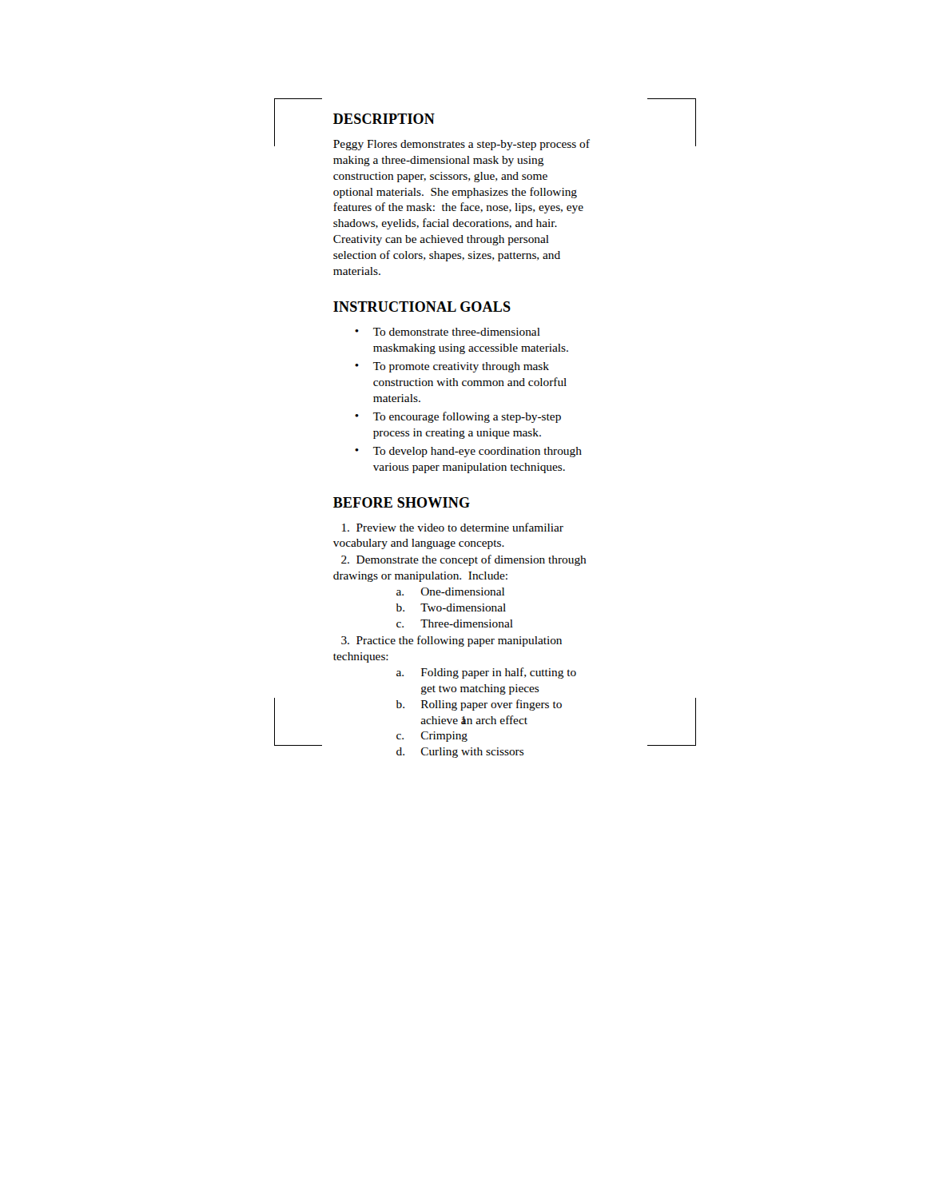DESCRIPTION
Peggy Flores demonstrates a step-by-step process of making a three-dimensional mask by using construction paper, scissors, glue, and some optional materials. She emphasizes the following features of the mask: the face, nose, lips, eyes, eye shadows, eyelids, facial decorations, and hair. Creativity can be achieved through personal selection of colors, shapes, sizes, patterns, and materials.
INSTRUCTIONAL GOALS
To demonstrate three-dimensional maskmaking using accessible materials.
To promote creativity through mask construction with common and colorful materials.
To encourage following a step-by-step process in creating a unique mask.
To develop hand-eye coordination through various paper manipulation techniques.
BEFORE SHOWING
Preview the video to determine unfamiliarvocabulary and language concepts.
Demonstrate the concept of dimension throughdrawings or manipulation. Include:
One-dimensional
Two-dimensional
Three-dimensional
Practice the following paper manipulationtechniques:
Folding paper in half, cutting to get two matching pieces
Rolling paper over fingers to achieve an arch effect
Crimping
Curling with scissors
1